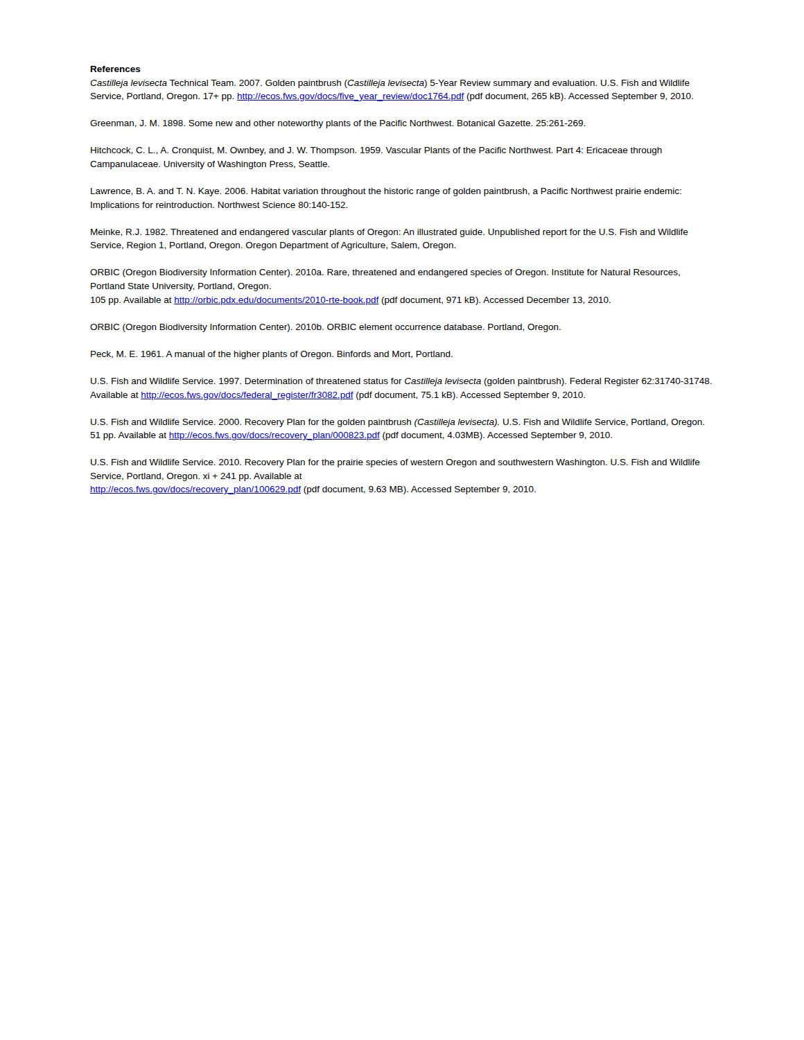References
Castilleja levisecta Technical Team. 2007. Golden paintbrush (Castilleja levisecta) 5-Year Review summary and evaluation. U.S. Fish and Wildlife Service, Portland, Oregon. 17+ pp. http://ecos.fws.gov/docs/five_year_review/doc1764.pdf (pdf document, 265 kB). Accessed September 9, 2010.
Greenman, J. M. 1898. Some new and other noteworthy plants of the Pacific Northwest. Botanical Gazette. 25:261-269.
Hitchcock, C. L., A. Cronquist, M. Ownbey, and J. W. Thompson. 1959. Vascular Plants of the Pacific Northwest. Part 4: Ericaceae through Campanulaceae. University of Washington Press, Seattle.
Lawrence, B. A. and T. N. Kaye. 2006. Habitat variation throughout the historic range of golden paintbrush, a Pacific Northwest prairie endemic: Implications for reintroduction. Northwest Science 80:140-152.
Meinke, R.J. 1982. Threatened and endangered vascular plants of Oregon: An illustrated guide. Unpublished report for the U.S. Fish and Wildlife Service, Region 1, Portland, Oregon. Oregon Department of Agriculture, Salem, Oregon.
ORBIC (Oregon Biodiversity Information Center). 2010a. Rare, threatened and endangered species of Oregon. Institute for Natural Resources, Portland State University, Portland, Oregon.
105 pp. Available at http://orbic.pdx.edu/documents/2010-rte-book.pdf (pdf document, 971 kB). Accessed December 13, 2010.
ORBIC (Oregon Biodiversity Information Center). 2010b. ORBIC element occurrence database. Portland, Oregon.
Peck, M. E. 1961. A manual of the higher plants of Oregon. Binfords and Mort, Portland.
U.S. Fish and Wildlife Service. 1997. Determination of threatened status for Castilleja levisecta (golden paintbrush). Federal Register 62:31740-31748. Available at http://ecos.fws.gov/docs/federal_register/fr3082.pdf (pdf document, 75.1 kB). Accessed September 9, 2010.
U.S. Fish and Wildlife Service. 2000. Recovery Plan for the golden paintbrush (Castilleja levisecta). U.S. Fish and Wildlife Service, Portland, Oregon. 51 pp. Available at http://ecos.fws.gov/docs/recovery_plan/000823.pdf (pdf document, 4.03MB). Accessed September 9, 2010.
U.S. Fish and Wildlife Service. 2010. Recovery Plan for the prairie species of western Oregon and southwestern Washington. U.S. Fish and Wildlife Service, Portland, Oregon. xi + 241 pp. Available at
http://ecos.fws.gov/docs/recovery_plan/100629.pdf (pdf document, 9.63 MB). Accessed September 9, 2010.